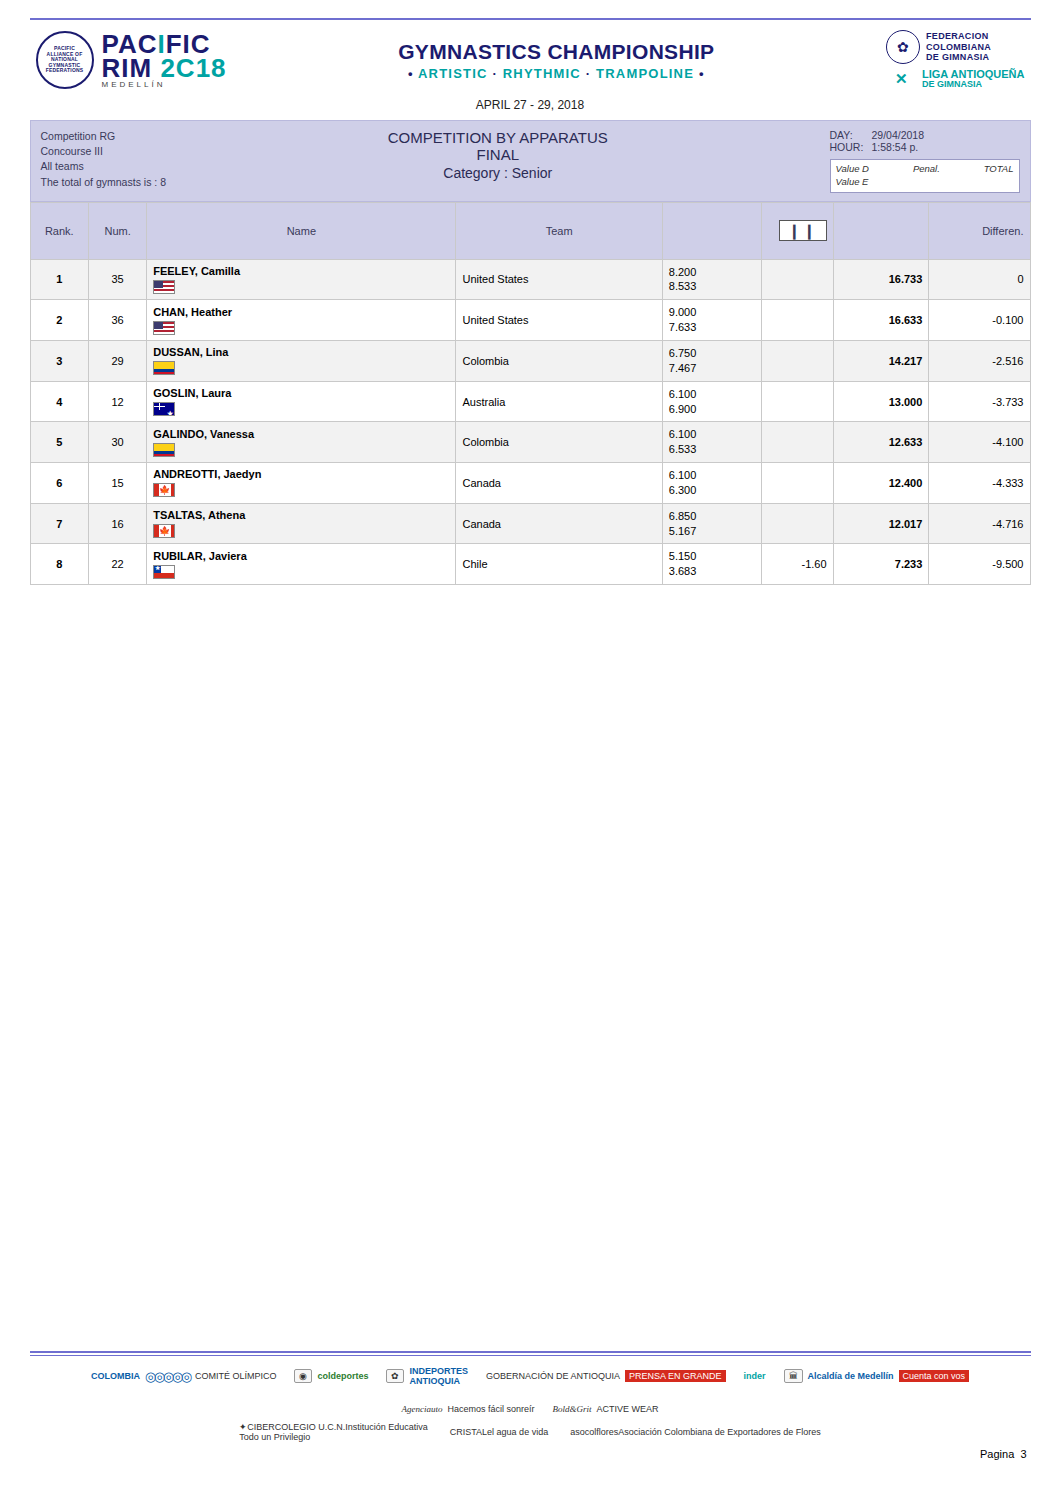PACIFIC ALLIANCE OF NATIONAL GYMNASTIC FEDERATIONS
PACIFIC
RIM 2C18
MEDELLÍN
GYMNASTICS CHAMPIONSHIP
• ARTISTIC · RHYTHMIC · TRAMPOLINE •
✿
FEDERACION
COLOMBIANA
DE GIMNASIA
✕
LIGA ANTIOQUEÑA
DE GIMNASIA
APRIL 27 - 29, 2018
Competition RG
Concourse III
All teams
The total of gymnasts is : 8
COMPETITION BY APPARATUS
FINAL
Category : Senior
DAY: 29/04/2018
HOUR: 1:58:54 p.
Value D Penal. TOTAL
Value E
| Rank. | Num. | Name | Team | | ❙❙ | | Differen. |
| --- | --- | --- | --- | --- | --- | --- | --- |
| 1 | 35 | FEELEY, Camilla | United States | 8.200 8.533 | | 16.733 | 0 |
| 2 | 36 | CHAN, Heather | United States | 9.000 7.633 | | 16.633 | -0.100 |
| 3 | 29 | DUSSAN, Lina | Colombia | 6.750 7.467 | | 14.217 | -2.516 |
| 4 | 12 | GOSLIN, Laura | Australia | 6.100 6.900 | | 13.000 | -3.733 |
| 5 | 30 | GALINDO, Vanessa | Colombia | 6.100 6.533 | | 12.633 | -4.100 |
| 6 | 15 | ANDREOTTI, Jaedyn | Canada | 6.100 6.300 | | 12.400 | -4.333 |
| 7 | 16 | TSALTAS, Athena | Canada | 6.850 5.167 | | 12.017 | -4.716 |
| 8 | 22 | RUBILAR, Javiera | Chile | 5.150 3.683 | -1.60 | 7.233 | -9.500 |
COLOMBIA◎◎◎◎◎COMITÉ OLÍMPICO
◉coldeportes
✿INDEPORTES
ANTIOQUIA
GOBERNACIÓN DE ANTIOQUIA PRENSA EN GRANDE
inder
🏛Alcaldía de Medellín Cuenta con vos
Agenciauto Hacemos fácil sonreír
Bold&Grit ACTIVE WEAR
✦CIBERCOLEGIO U.C.N. Institución Educativa
Todo un Privilegio
CRISTAL el agua de vida
asocolflores Asociación Colombiana de Exportadores de Flores
Pagina 3